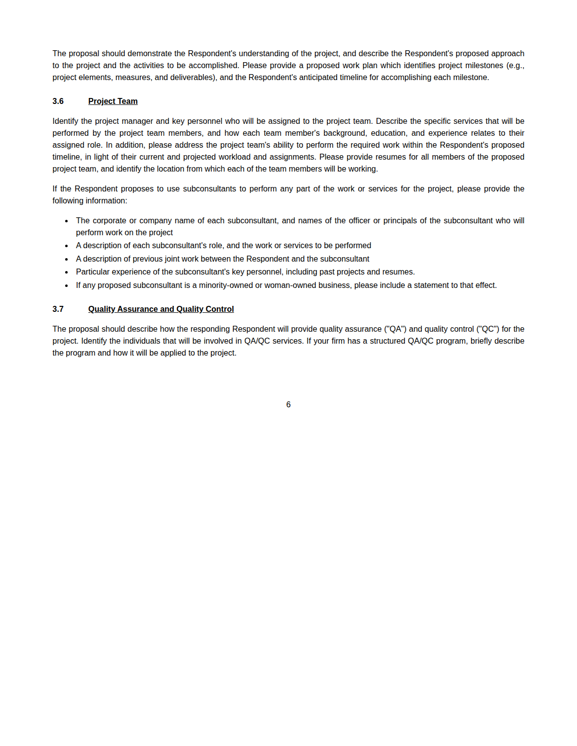The proposal should demonstrate the Respondent's understanding of the project, and describe the Respondent's proposed approach to the project and the activities to be accomplished. Please provide a proposed work plan which identifies project milestones (e.g., project elements, measures, and deliverables), and the Respondent's anticipated timeline for accomplishing each milestone.
3.6 Project Team
Identify the project manager and key personnel who will be assigned to the project team. Describe the specific services that will be performed by the project team members, and how each team member's background, education, and experience relates to their assigned role. In addition, please address the project team's ability to perform the required work within the Respondent's proposed timeline, in light of their current and projected workload and assignments. Please provide resumes for all members of the proposed project team, and identify the location from which each of the team members will be working.
If the Respondent proposes to use subconsultants to perform any part of the work or services for the project, please provide the following information:
The corporate or company name of each subconsultant, and names of the officer or principals of the subconsultant who will perform work on the project
A description of each subconsultant's role, and the work or services to be performed
A description of previous joint work between the Respondent and the subconsultant
Particular experience of the subconsultant's key personnel, including past projects and resumes.
If any proposed subconsultant is a minority-owned or woman-owned business, please include a statement to that effect.
3.7 Quality Assurance and Quality Control
The proposal should describe how the responding Respondent will provide quality assurance ("QA") and quality control ("QC") for the project. Identify the individuals that will be involved in QA/QC services. If your firm has a structured QA/QC program, briefly describe the program and how it will be applied to the project.
6